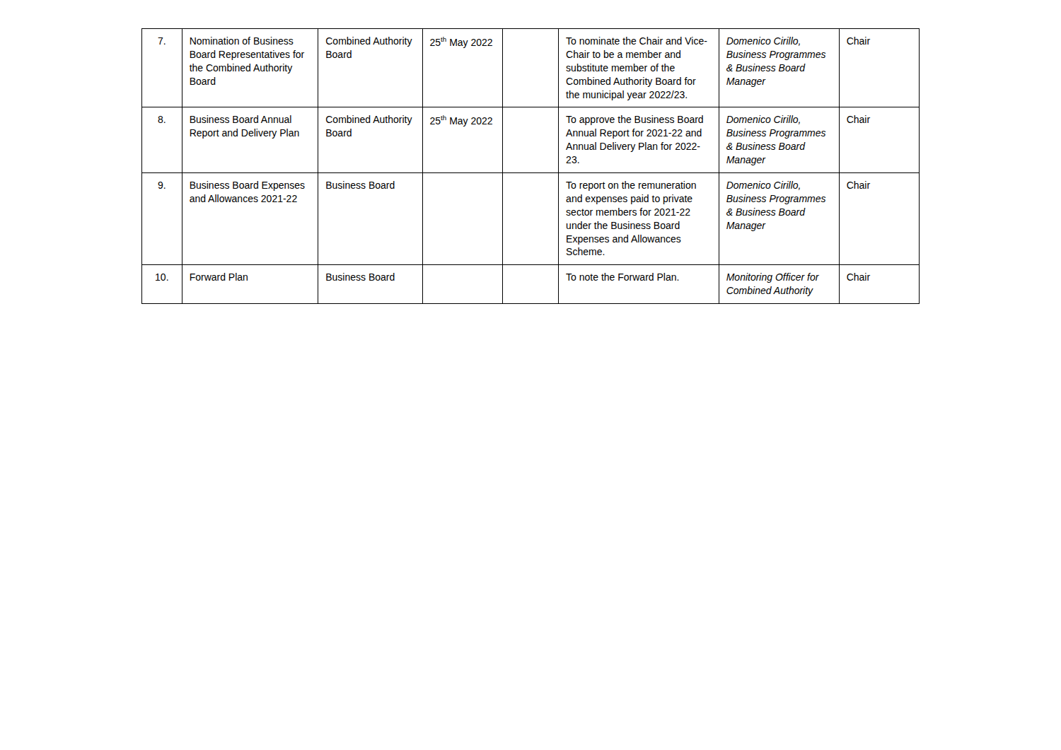| 7. | Nomination of Business Board Representatives for the Combined Authority Board | Combined Authority Board | 25 th May 2022 | | To nominate the Chair and Vice-Chair to be a member and substitute member of the Combined Authority Board for the municipal year 2022/23. | Domenico Cirillo, Business Programmes & Business Board Manager | Chair |
| 8. | Business Board Annual Report and Delivery Plan | Combined Authority Board | 25 th May 2022 | | To approve the Business Board Annual Report for 2021-22 and Annual Delivery Plan for 2022-23. | Domenico Cirillo, Business Programmes & Business Board Manager | Chair |
| 9. | Business Board Expenses and Allowances 2021-22 | Business Board | | | To report on the remuneration and expenses paid to private sector members for 2021-22 under the Business Board Expenses and Allowances Scheme. | Domenico Cirillo, Business Programmes & Business Board Manager | Chair |
| 10. | Forward Plan | Business Board | | | To note the Forward Plan. | Monitoring Officer for Combined Authority | Chair |